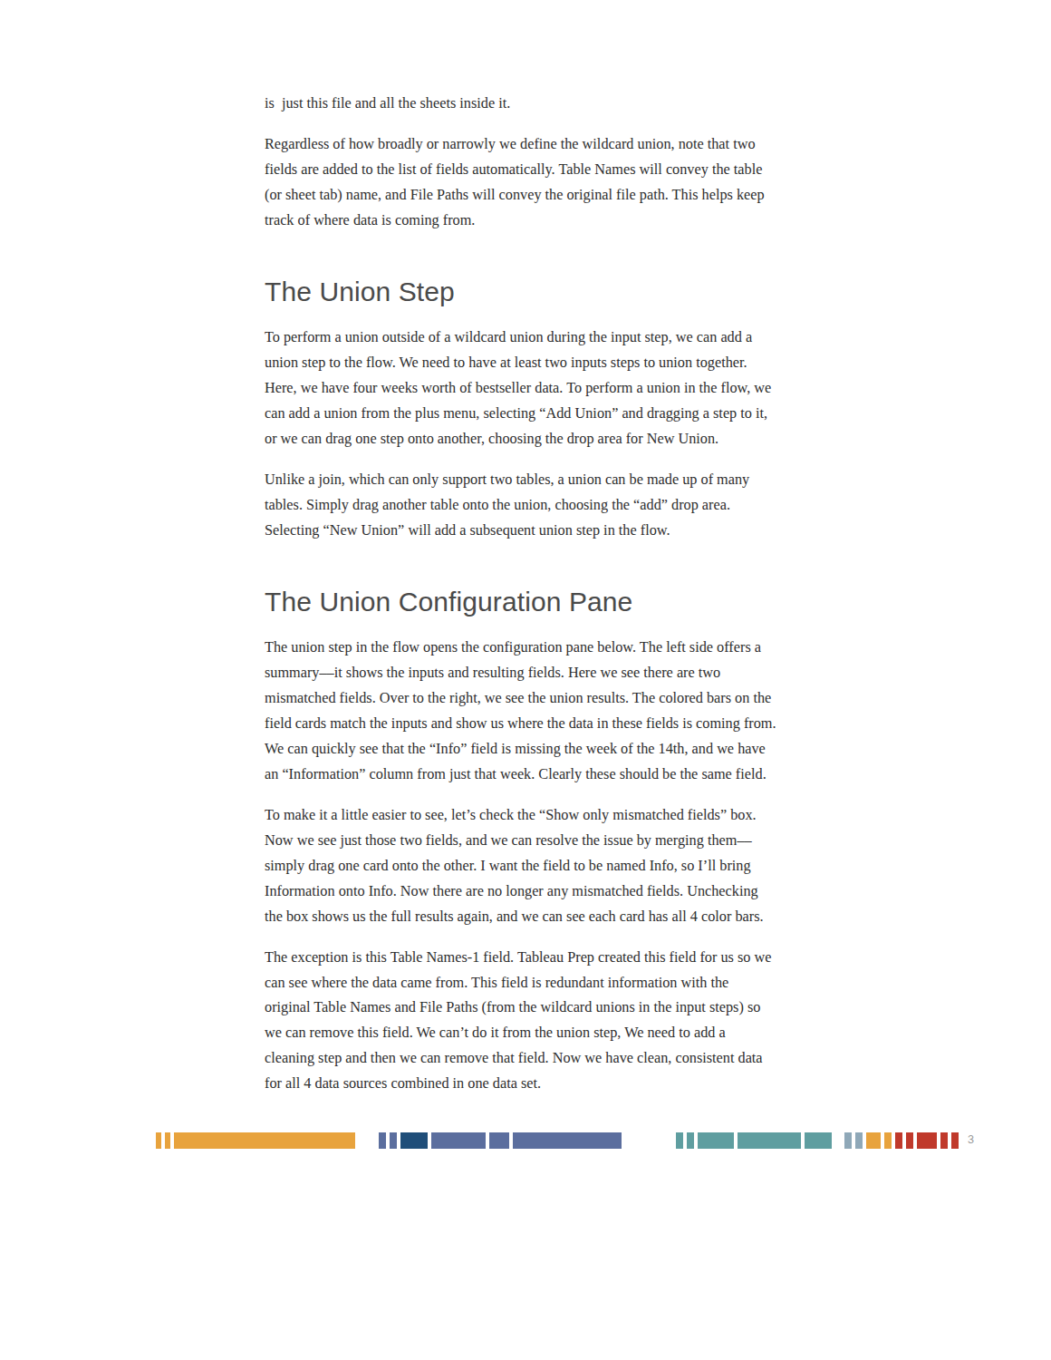is just this file and all the sheets inside it.
Regardless of how broadly or narrowly we define the wildcard union, note that two fields are added to the list of fields automatically. Table Names will convey the table (or sheet tab) name, and File Paths will convey the original file path. This helps keep track of where data is coming from.
The Union Step
To perform a union outside of a wildcard union during the input step, we can add a union step to the flow. We need to have at least two inputs steps to union together. Here, we have four weeks worth of bestseller data. To perform a union in the flow, we can add a union from the plus menu, selecting “Add Union” and dragging a step to it, or we can drag one step onto another, choosing the drop area for New Union.
Unlike a join, which can only support two tables, a union can be made up of many tables. Simply drag another table onto the union, choosing the “add” drop area. Selecting “New Union” will add a subsequent union step in the flow.
The Union Configuration Pane
The union step in the flow opens the configuration pane below. The left side offers a summary––it shows the inputs and resulting fields. Here we see there are two mismatched fields. Over to the right, we see the union results. The colored bars on the field cards match the inputs and show us where the data in these fields is coming from. We can quickly see that the “Info” field is missing the week of the 14th, and we have an “Information” column from just that week. Clearly these should be the same field.
To make it a little easier to see, let’s check the “Show only mismatched fields” box. Now we see just those two fields, and we can resolve the issue by merging them––simply drag one card onto the other. I want the field to be named Info, so I’ll bring Information onto Info. Now there are no longer any mismatched fields. Unchecking the box shows us the full results again, and we can see each card has all 4 color bars.
The exception is this Table Names-1 field. Tableau Prep created this field for us so we can see where the data came from. This field is redundant information with the original Table Names and File Paths (from the wildcard unions in the input steps) so we can remove this field. We can’t do it from the union step, We need to add a cleaning step and then we can remove that field. Now we have clean, consistent data for all 4 data sources combined in one data set.
3